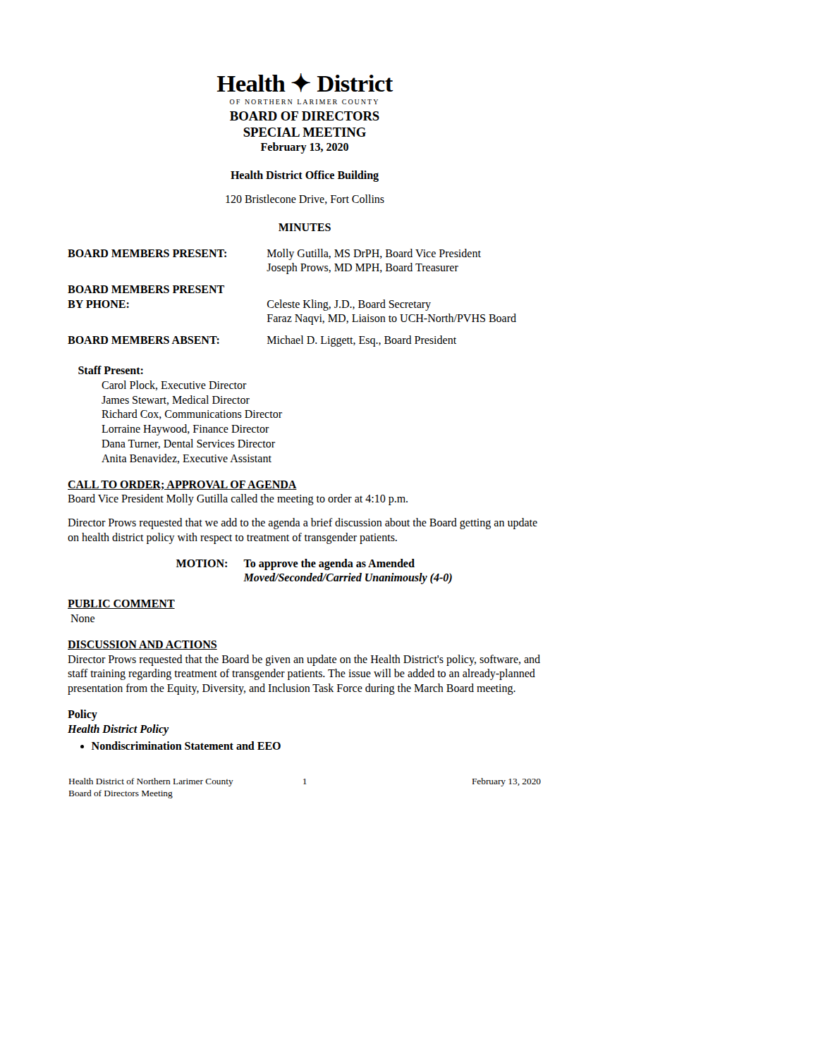Health ✦ District
OF NORTHERN LARIMER COUNTY
BOARD OF DIRECTORS
SPECIAL MEETING
February 13, 2020
Health District Office Building
120 Bristlecone Drive, Fort Collins
MINUTES
| BOARD MEMBERS PRESENT: | Molly Gutilla, MS DrPH, Board Vice President Joseph Prows, MD MPH, Board Treasurer |
| BOARD MEMBERS PRESENT BY PHONE: | Celeste Kling, J.D., Board Secretary Faraz Naqvi, MD, Liaison to UCH-North/PVHS Board |
| BOARD MEMBERS ABSENT: | Michael D. Liggett, Esq., Board President |
Staff Present:
Carol Plock, Executive Director
James Stewart, Medical Director
Richard Cox, Communications Director
Lorraine Haywood, Finance Director
Dana Turner, Dental Services Director
Anita Benavidez, Executive Assistant
CALL TO ORDER; APPROVAL OF AGENDA
Board Vice President Molly Gutilla called the meeting to order at 4:10 p.m.
Director Prows requested that we add to the agenda a brief discussion about the Board getting an update on health district policy with respect to treatment of transgender patients.
MOTION: To approve the agenda as Amended
Moved/Seconded/Carried Unanimously (4-0)
PUBLIC COMMENT
None
DISCUSSION AND ACTIONS
Director Prows requested that the Board be given an update on the Health District's policy, software, and staff training regarding treatment of transgender patients. The issue will be added to an already-planned presentation from the Equity, Diversity, and Inclusion Task Force during the March Board meeting.
Policy
Health District Policy
Nondiscrimination Statement and EEO
| Health District of Northern Larimer County Board of Directors Meeting | 1 | February 13, 2020 |